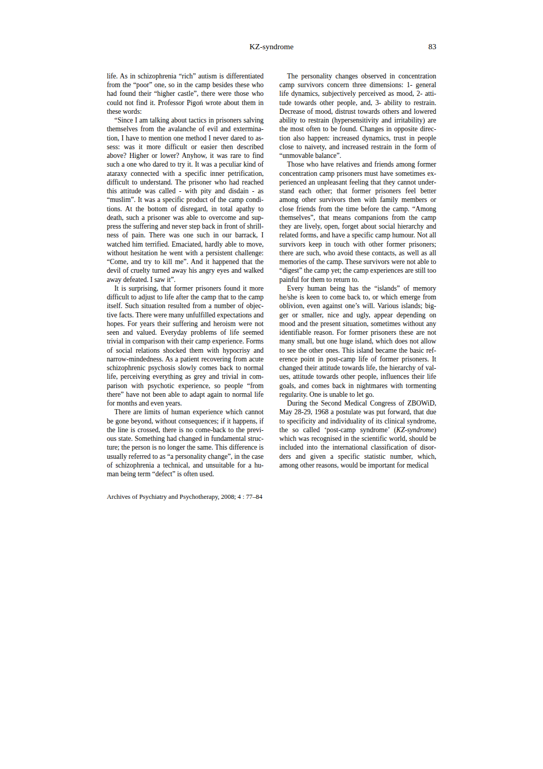KZ-syndrome 83
life. As in schizophrenia “rich” autism is differentiated from the “poor” one, so in the camp besides these who had found their “higher castle”, there were those who could not find it. Professor Pigoń wrote about them in these words:
“Since I am talking about tactics in prisoners salving themselves from the avalanche of evil and extermination, I have to mention one method I never dared to assess: was it more difficult or easier then described above? Higher or lower? Anyhow, it was rare to find such a one who dared to try it. It was a peculiar kind of ataraxy connected with a specific inner petrification, difficult to understand. The prisoner who had reached this attitude was called - with pity and disdain - as “muslim”. It was a specific product of the camp conditions. At the bottom of disregard, in total apathy to death, such a prisoner was able to overcome and suppress the suffering and never step back in front of shrillness of pain. There was one such in our barrack, I watched him terrified. Emaciated, hardly able to move, without hesitation he went with a persistent challenge: “Come, and try to kill me”. And it happened that the devil of cruelty turned away his angry eyes and walked away defeated. I saw it”.
It is surprising, that former prisoners found it more difficult to adjust to life after the camp that to the camp itself. Such situation resulted from a number of objective facts. There were many unfulfilled expectations and hopes. For years their suffering and heroism were not seen and valued. Everyday problems of life seemed trivial in comparison with their camp experience. Forms of social relations shocked them with hypocrisy and narrow-mindedness. As a patient recovering from acute schizophrenic psychosis slowly comes back to normal life, perceiving everything as grey and trivial in comparison with psychotic experience, so people “from there” have not been able to adapt again to normal life for months and even years.
There are limits of human experience which cannot be gone beyond, without consequences; if it happens, if the line is crossed, there is no come-back to the previous state. Something had changed in fundamental structure; the person is no longer the same. This difference is usually referred to as “a personality change”, in the case of schizophrenia a technical, and unsuitable for a human being term “defect” is often used.
The personality changes observed in concentration camp survivors concern three dimensions: 1- general life dynamics, subjectively perceived as mood, 2- attitude towards other people, and, 3- ability to restrain. Decrease of mood, distrust towards others and lowered ability to restrain (hypersensitivity and irritability) are the most often to be found. Changes in opposite direction also happen: increased dynamics, trust in people close to naivety, and increased restrain in the form of “unmovable balance”.
Those who have relatives and friends among former concentration camp prisoners must have sometimes experienced an unpleasant feeling that they cannot understand each other; that former prisoners feel better among other survivors then with family members or close friends from the time before the camp. “Among themselves”, that means companions from the camp they are lively, open, forget about social hierarchy and related forms, and have a specific camp humour. Not all survivors keep in touch with other former prisoners; there are such, who avoid these contacts, as well as all memories of the camp. These survivors were not able to “digest” the camp yet; the camp experiences are still too painful for them to return to.
Every human being has the “islands” of memory he/she is keen to come back to, or which emerge from oblivion, even against one’s will. Various islands; bigger or smaller, nice and ugly, appear depending on mood and the present situation, sometimes without any identifiable reason. For former prisoners these are not many small, but one huge island, which does not allow to see the other ones. This island became the basic reference point in post-camp life of former prisoners. It changed their attitude towards life, the hierarchy of values, attitude towards other people, influences their life goals, and comes back in nightmares with tormenting regularity. One is unable to let go.
During the Second Medical Congress of ZBOWiD, May 28-29, 1968 a postulate was put forward, that due to specificity and individuality of its clinical syndrome, the so called ‘post-camp syndrome’ (KZ-syndrome) which was recognised in the scientific world, should be included into the international classification of disorders and given a specific statistic number, which, among other reasons, would be important for medical
Archives of Psychiatry and Psychotherapy, 2008; 4 : 77–84